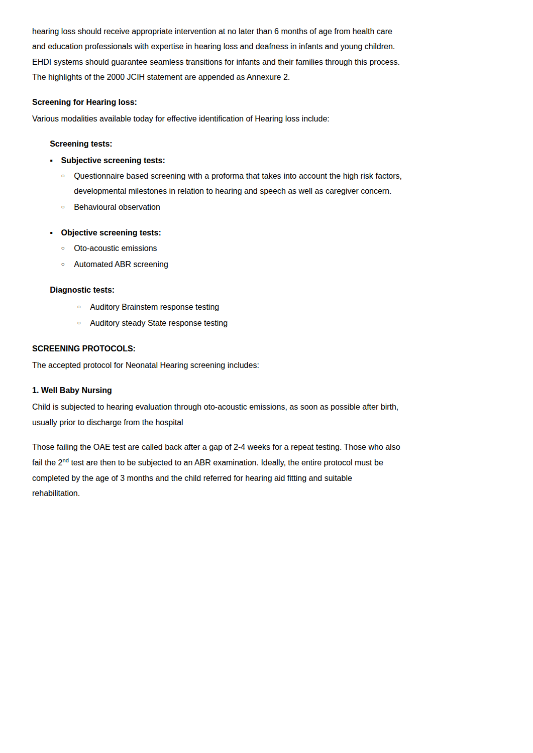hearing loss should receive appropriate intervention at no later than 6 months of age from health care and education professionals with expertise in hearing loss and deafness in infants and young children. EHDI systems should guarantee seamless transitions for infants and their families through this process. The highlights of the 2000 JCIH statement are appended as Annexure 2.
Screening for Hearing loss:
Various modalities available today for effective identification of Hearing loss include:
Screening tests:
Subjective screening tests:
Questionnaire based screening with a proforma that takes into account the high risk factors, developmental milestones in relation to hearing and speech as well as caregiver concern.
Behavioural observation
Objective screening tests:
Oto-acoustic emissions
Automated ABR screening
Diagnostic tests:
Auditory Brainstem response testing
Auditory steady State response testing
SCREENING PROTOCOLS:
The accepted protocol for Neonatal Hearing screening includes:
1. Well Baby Nursing
Child is subjected to hearing evaluation through oto-acoustic emissions, as soon as possible after birth, usually prior to discharge from the hospital
Those failing the OAE test are called back after a gap of 2-4 weeks for a repeat testing. Those who also fail the 2nd test are then to be subjected to an ABR examination. Ideally, the entire protocol must be completed by the age of 3 months and the child referred for hearing aid fitting and suitable rehabilitation.